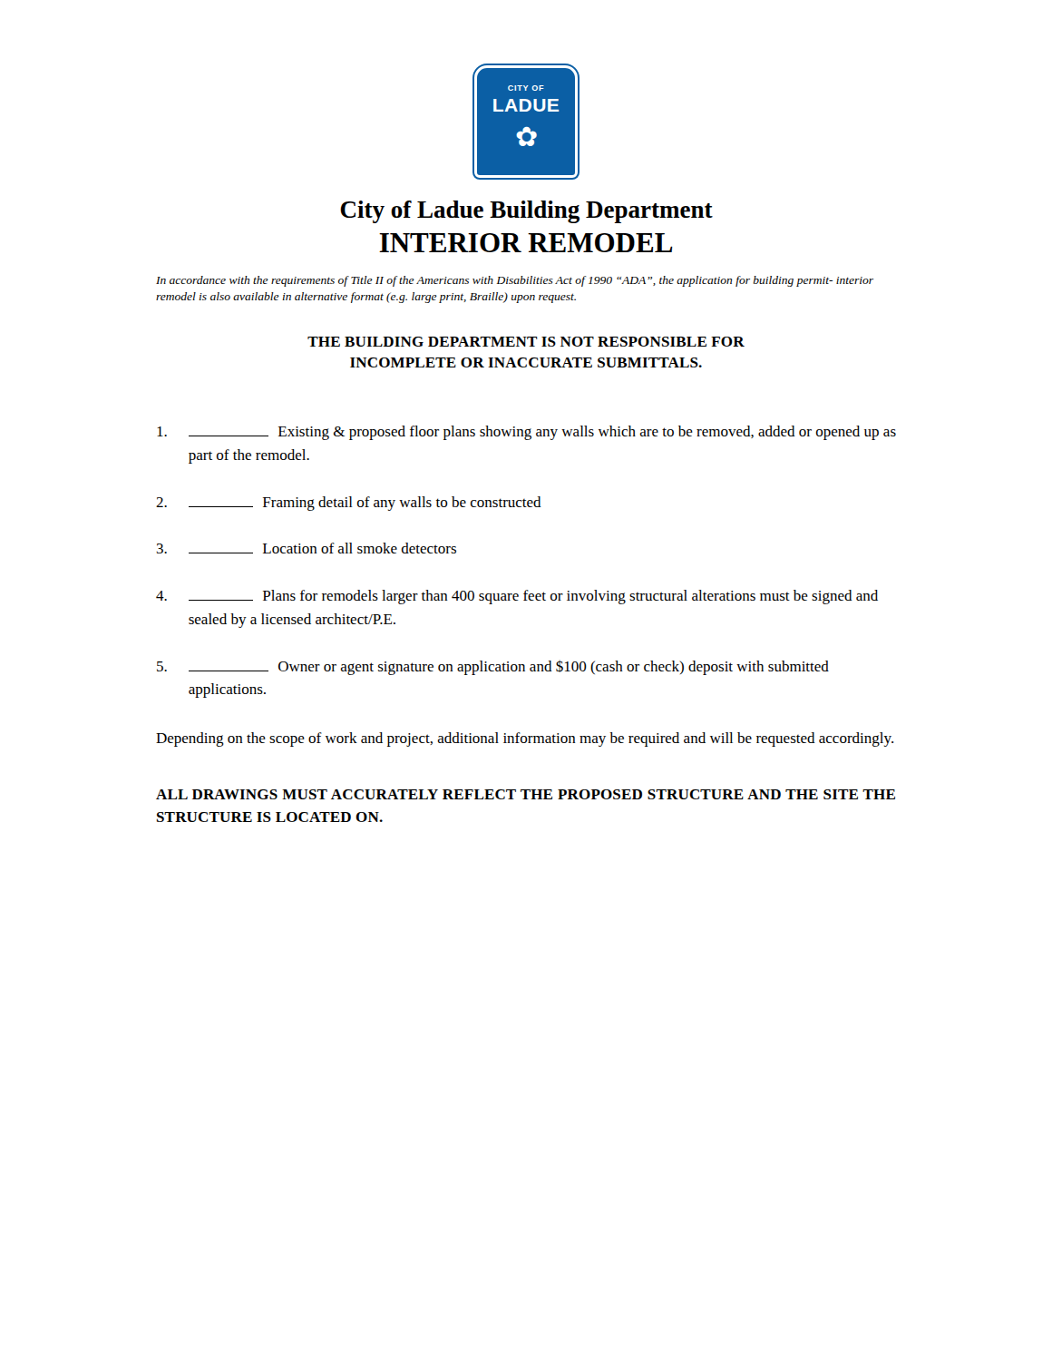CITY OF LADUE ✿
City of Ladue Building Department
INTERIOR REMODEL
In accordance with the requirements of Title II of the Americans with Disabilities Act of 1990 “ADA”, the application for building permit- interior remodel is also available in alternative format (e.g. large print, Braille) upon request.
THE BUILDING DEPARTMENT IS NOT RESPONSIBLE FOR
INCOMPLETE OR INACCURATE SUBMITTALS.
Existing & proposed floor plans showing any walls which are to be removed, added or opened up as part of the remodel.
Framing detail of any walls to be constructed
Location of all smoke detectors
Plans for remodels larger than 400 square feet or involving structural alterations must be signed and sealed by a licensed architect/P.E.
Owner or agent signature on application and $100 (cash or check) deposit with submitted applications.
Depending on the scope of work and project, additional information may be required and will be requested accordingly.
ALL DRAWINGS MUST ACCURATELY REFLECT THE PROPOSED STRUCTURE AND THE SITE THE STRUCTURE IS LOCATED ON.